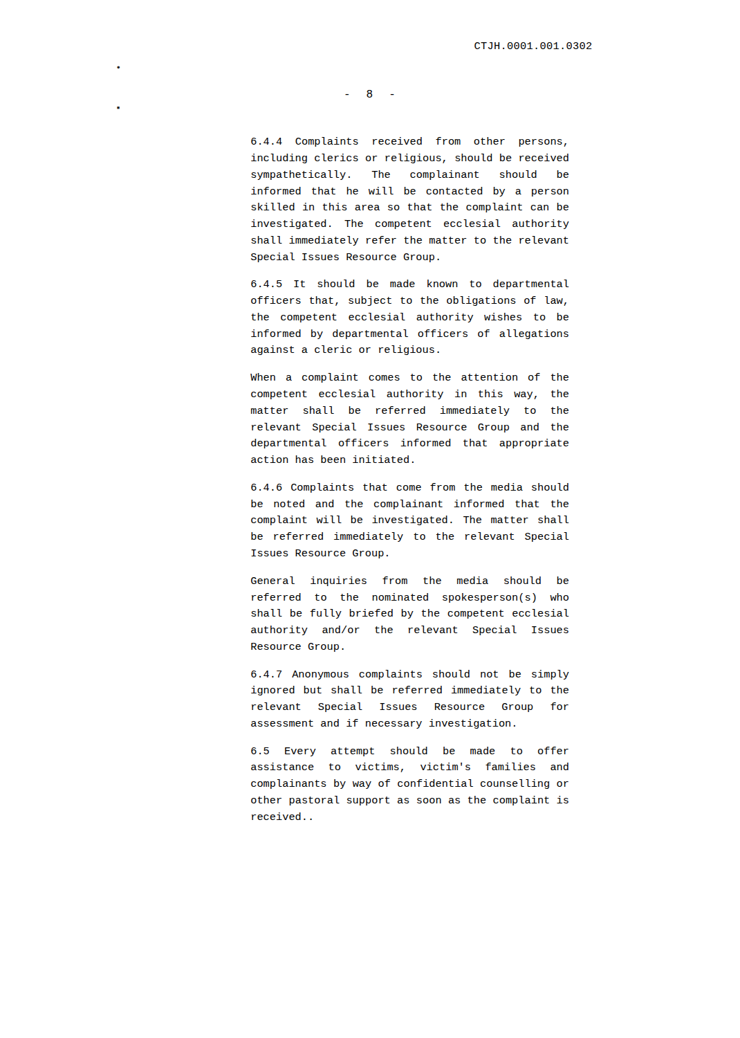•
▪
CTJH.0001.001.0302
- 8 -
6.4.4 Complaints received from other persons, including clerics or religious, should be received sympathetically. The complainant should be informed that he will be contacted by a person skilled in this area so that the complaint can be investigated. The competent ecclesial authority shall immediately refer the matter to the relevant Special Issues Resource Group.
6.4.5 It should be made known to departmental officers that, subject to the obligations of law, the competent ecclesial authority wishes to be informed by departmental officers of allegations against a cleric or religious.
When a complaint comes to the attention of the competent ecclesial authority in this way, the matter shall be referred immediately to the relevant Special Issues Resource Group and the departmental officers informed that appropriate action has been initiated.
6.4.6 Complaints that come from the media should be noted and the complainant informed that the complaint will be investigated. The matter shall be referred immediately to the relevant Special Issues Resource Group.
General inquiries from the media should be referred to the nominated spokesperson(s) who shall be fully briefed by the competent ecclesial authority and/or the relevant Special Issues Resource Group.
6.4.7 Anonymous complaints should not be simply ignored but shall be referred immediately to the relevant Special Issues Resource Group for assessment and if necessary investigation.
6.5 Every attempt should be made to offer assistance to victims, victim's families and complainants by way of confidential counselling or other pastoral support as soon as the complaint is received..